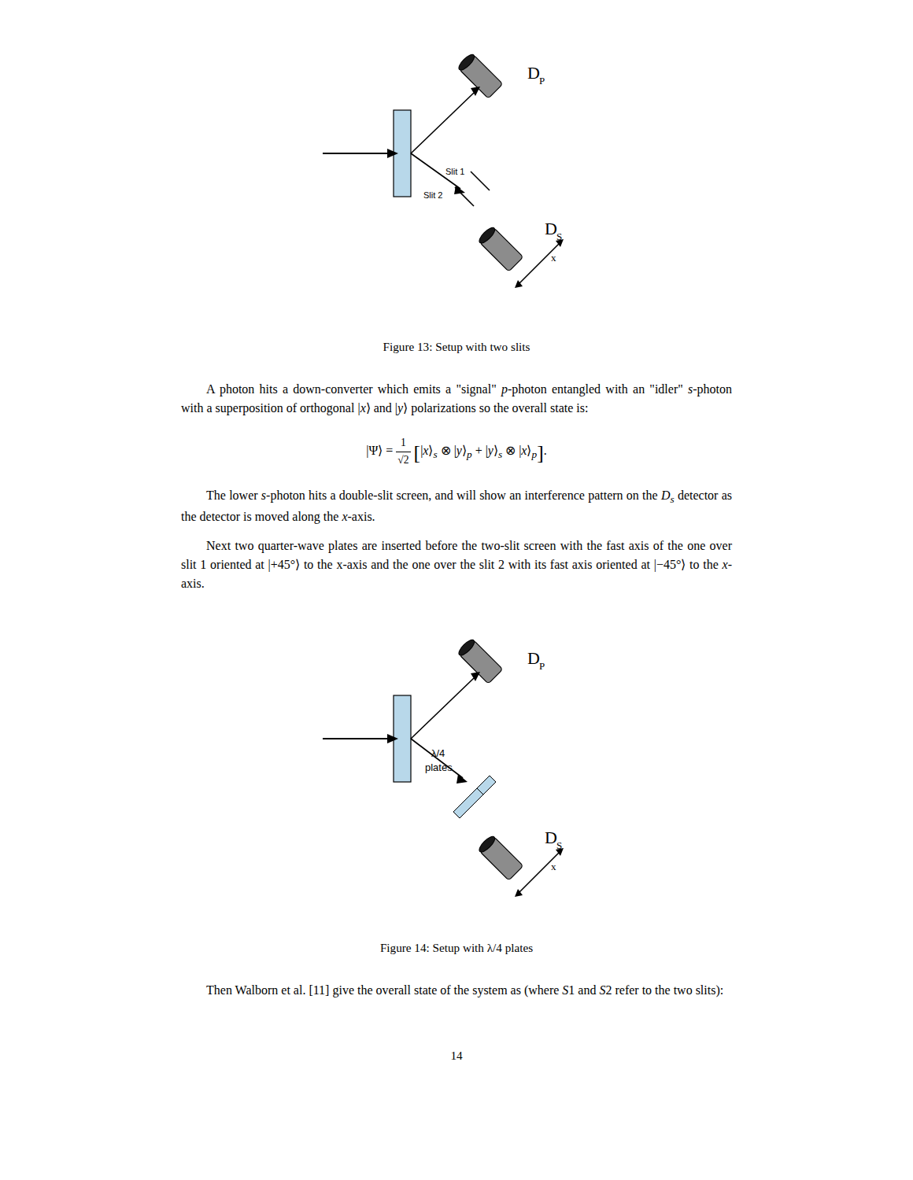D P Slit 1 Slit 2 D S x
Figure 13: Setup with two slits
A photon hits a down-converter which emits a "signal" p-photon entangled with an "idler" s-photon with a superposition of orthogonal |x⟩ and |y⟩ polarizations so the overall state is:
|Ψ⟩ = 1√2 [|x⟩s ⊗ |y⟩p + |y⟩s ⊗ |x⟩p].
The lower s-photon hits a double-slit screen, and will show an interference pattern on the Ds detector as the detector is moved along the x-axis.
Next two quarter-wave plates are inserted before the two-slit screen with the fast axis of the one over slit 1 oriented at |+45°⟩ to the x-axis and the one over the slit 2 with its fast axis oriented at |−45°⟩ to the x-axis.
D P λ/4 plates D S x
Figure 14: Setup with λ/4 plates
Then Walborn et al. [11] give the overall state of the system as (where S1 and S2 refer to the two slits):
14